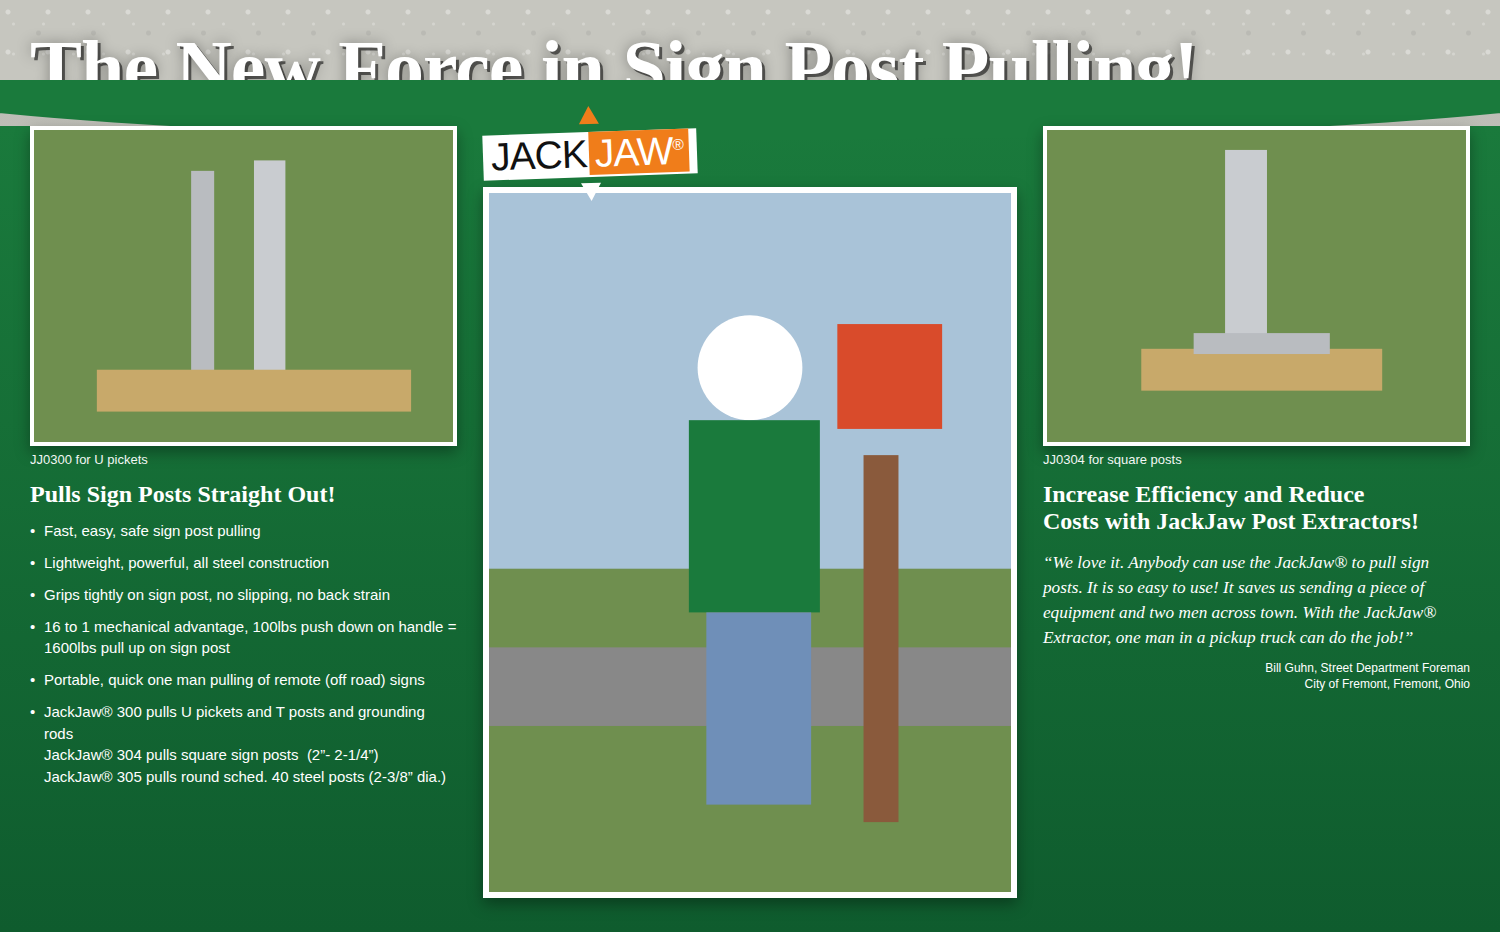The New Force in Sign Post Pulling!
JJ0300 for U pickets
Pulls Sign Posts Straight Out!
Fast, easy, safe sign post pulling
Lightweight, powerful, all steel construction
Grips tightly on sign post, no slipping, no back strain
16 to 1 mechanical advantage, 100lbs push down on handle = 1600lbs pull up on sign post
Portable, quick one man pulling of remote (off road) signs
JackJaw® 300 pulls U pickets and T posts and grounding rods
JackJaw® 304 pulls square sign posts (2”- 2-1/4”)
JackJaw® 305 pulls round sched. 40 steel posts (2-3/8” dia.)
JACK JAW®
JJ0304 for square posts
Increase Efficiency and Reduce
Costs with JackJaw Post Extractors!
“We love it. Anybody can use the JackJaw® to pull sign posts. It is so easy to use! It saves us sending a piece of equipment and two men across town. With the JackJaw® Extractor, one man in a pickup truck can do the job!”
Bill Guhn, Street Department Foreman
City of Fremont, Fremont, Ohio